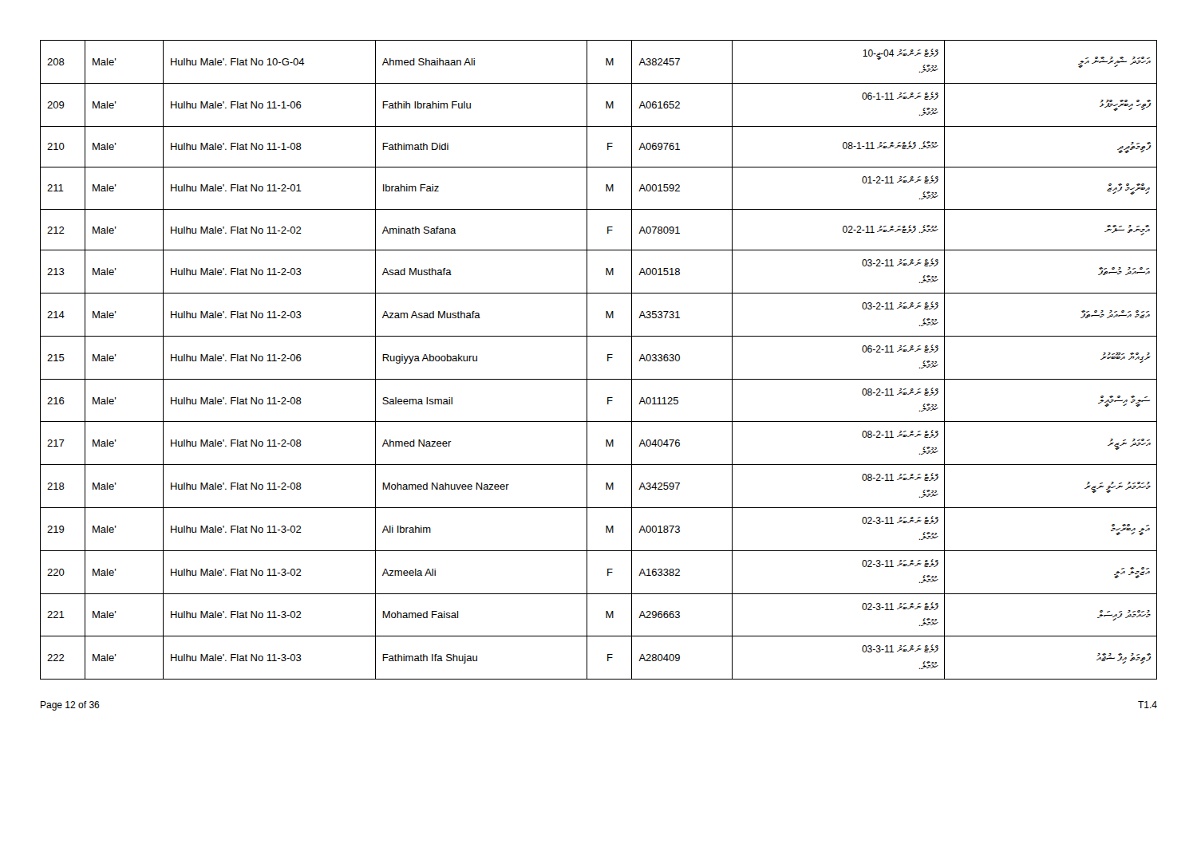| 208 | Male' | Hulhu Male'. Flat No 10-G-04 | Ahmed Shaihaan Ali | M | A382457 | ފްލެޓް ނަންބަރު 04-ޖީ-10 ހުޅުމާލެ. | އަހްމަދު ޝާއިރުޝާން އަލީ |
| 209 | Male' | Hulhu Male'. Flat No 11-1-06 | Fathih Ibrahim Fulu | M | A061652 | ފްލެޓް ނަންބަރު 11-1-06 ހުޅުމާލެ. | ފާތިހް އިބްރާހީމްފުޅު |
| 210 | Male' | Hulhu Male'. Flat No 11-1-08 | Fathimath Didi | F | A069761 | ހުޅުމާލެ. ފްލެޓްނަންބަރު 11-1-08 | ފާތިމަތުދީދީ |
| 211 | Male' | Hulhu Male'. Flat No 11-2-01 | Ibrahim Faiz | M | A001592 | ފްލެޓް ނަންބަރު 11-2-01 ހުޅުމާލެ. | އިބްރާހީމް ފާއިޒް |
| 212 | Male' | Hulhu Male'. Flat No 11-2-02 | Aminath Safana | F | A078091 | ހުޅުމާލެ. ފްލެޓްނަންބަރު 11-2-02 | އާމިނަތު ސަފާނާ |
| 213 | Male' | Hulhu Male'. Flat No 11-2-03 | Asad Musthafa | M | A001518 | ފްލެޓް ނަންބަރު 11-2-03 ހުޅުމާލެ. | އަސްއަދު މުސްތަފާ |
| 214 | Male' | Hulhu Male'. Flat No 11-2-03 | Azam Asad Musthafa | M | A353731 | ފްލެޓް ނަންބަރު 11-2-03 ހުޅުމާލެ. | އަޒަމް އަސްއަދު މުސްތަފާ |
| 215 | Male' | Hulhu Male'. Flat No 11-2-06 | Rugiyya Aboobakuru | F | A033630 | ފްލެޓް ނަންބަރު 11-2-06 ހުޅުމާލެ. | ރުގިއްޔާ އަބޫބަކުރު |
| 216 | Male' | Hulhu Male'. Flat No 11-2-08 | Saleema Ismail | F | A011125 | ފްލެޓް ނަންބަރު 11-2-08 ހުޅުމާލެ. | ސަލީމާ އިސްމާޢީލް |
| 217 | Male' | Hulhu Male'. Flat No 11-2-08 | Ahmed Nazeer | M | A040476 | ފްލެޓް ނަންބަރު 11-2-08 ހުޅުމާލެ. | އަހްމަދު ނަޒީރު |
| 218 | Male' | Hulhu Male'. Flat No 11-2-08 | Mohamed Nahuvee Nazeer | M | A342597 | ފްލެޓް ނަންބަރު 11-2-08 ހުޅުމާލެ. | މުހައްމަދު ނަހުވީ ނަޒީރު |
| 219 | Male' | Hulhu Male'. Flat No 11-3-02 | Ali Ibrahim | M | A001873 | ފްލެޓް ނަންބަރު 11-3-02 ހުޅުމާލެ. | އަލީ އިބްރާހީމް |
| 220 | Male' | Hulhu Male'. Flat No 11-3-02 | Azmeela Ali | F | A163382 | ފްލެޓް ނަންބަރު 11-3-02 ހުޅުމާލެ. | އަޒްމީލާ އަލީ |
| 221 | Male' | Hulhu Male'. Flat No 11-3-02 | Mohamed Faisal | M | A296663 | ފްލެޓް ނަންބަރު 11-3-02 ހުޅުމާލެ. | މުހައްމަދު ފައިސަލް |
| 222 | Male' | Hulhu Male'. Flat No 11-3-03 | Fathimath Ifa Shujau | F | A280409 | ފްލެޓް ނަންބަރު 11-3-03 ހުޅުމާލެ. | ފާތިމަތު އިފާ ޝުޖާއު |
Page 12 of 36
T1.4